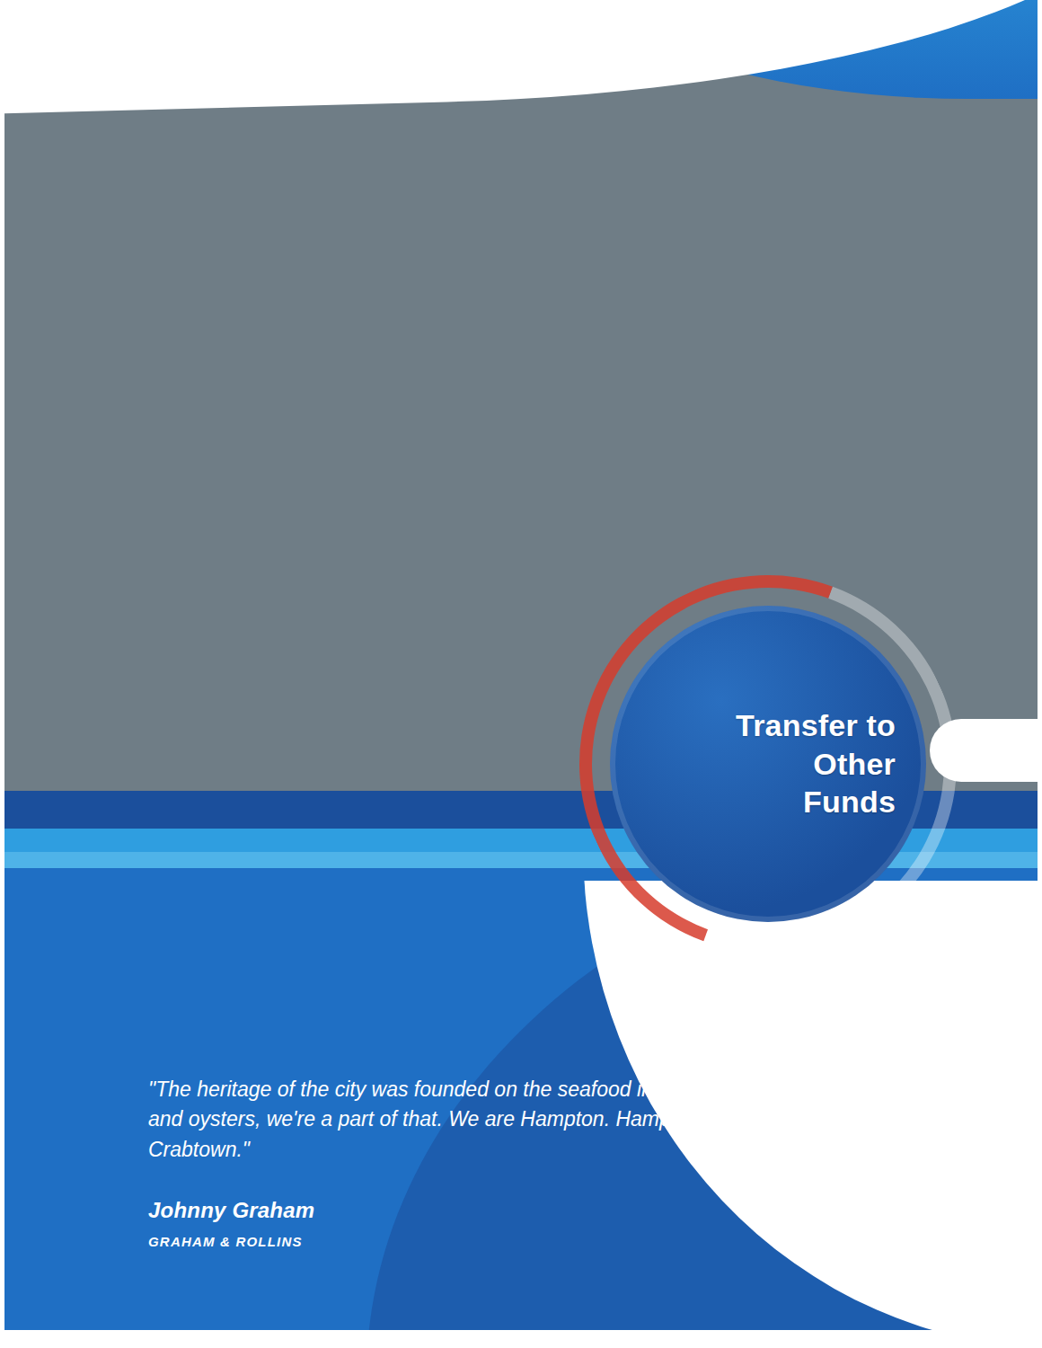Transfer to Other
Funds
"The heritage of the city was founded on the seafood industry; crabs and oysters, we're a part of that. We are Hampton. Hampton is Crabtown."
Johnny Graham
GRAHAM & ROLLINS